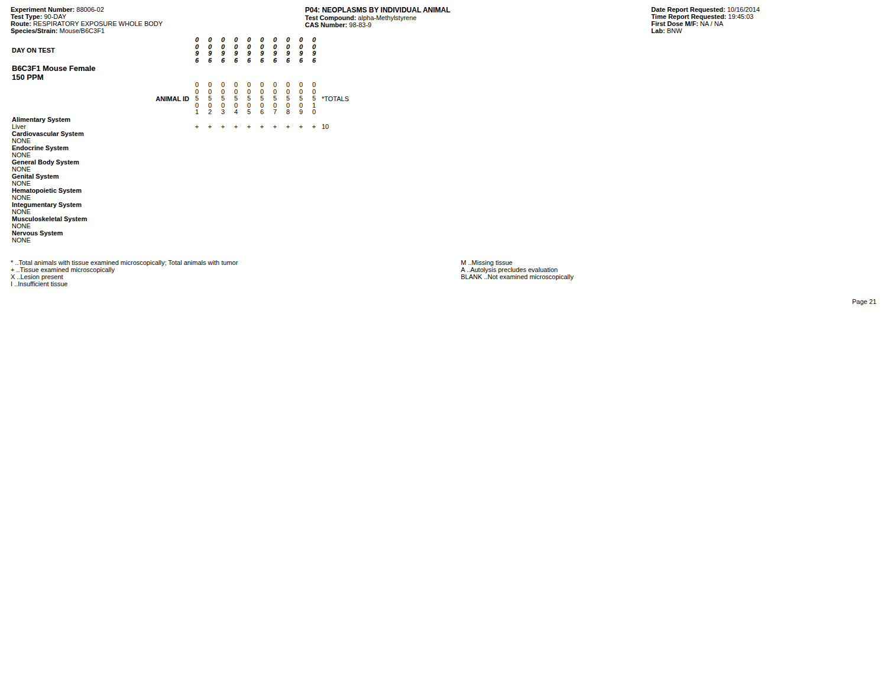| Experiment Number: 88006-02 Test Type: 90-DAY Route: RESPIRATORY EXPOSURE WHOLE BODY Species/Strain: Mouse/B6C3F1 | P04: NEOPLASMS BY INDIVIDUAL ANIMAL Test Compound: alpha-Methylstyrene CAS Number: 98-83-9 | Date Report Requested: 10/16/2014 Time Report Requested: 19:45:03 First Dose M/F: NA / NA Lab: BNW |
| DAY ON TEST | 0 0 9 6 | 0 0 9 6 | 0 0 9 6 | 0 0 9 6 | 0 0 9 6 | 0 0 9 6 | 0 0 9 6 | 0 0 9 6 | 0 0 9 6 | 0 0 9 6 | |
| B6C3F1 Mouse Female | |
| 150 PPM | |
| ANIMAL ID | 0 0 5 0 1 | 0 0 5 0 2 | 0 0 5 0 3 | 0 0 5 0 4 | 0 0 5 0 5 | 0 0 5 0 6 | 0 0 5 0 7 | 0 0 5 0 8 | 0 0 5 0 9 | 0 0 5 1 0 | *TOTALS |
| Alimentary System | |
| Liver | + | + | + | + | + | + | + | + | + | + | 10 |
| Cardiovascular System | |
| NONE | |
| Endocrine System | |
| NONE | |
| General Body System | |
| NONE | |
| Genital System | |
| NONE | |
| Hematopoietic System | |
| NONE | |
| Integumentary System | |
| NONE | |
| Musculoskeletal System | |
| NONE | |
| Nervous System | |
| NONE | |
| * ..Total animals with tissue examined microscopically; Total animals with tumor + ..Tissue examined microscopically X ..Lesion present I ..Insufficient tissue | M ..Missing tissue A ..Autolysis precludes evaluation BLANK ..Not examined microscopically |
Page 21